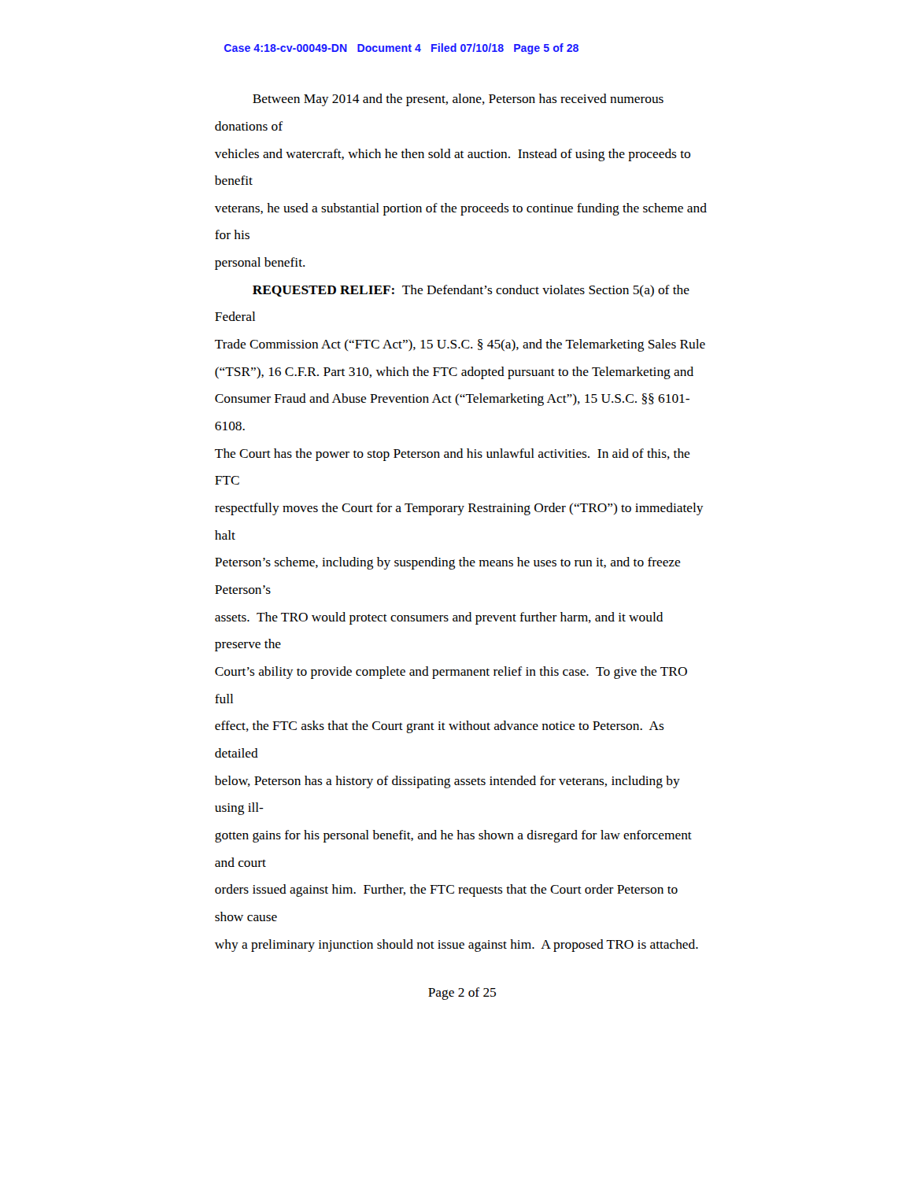Case 4:18-cv-00049-DN Document 4 Filed 07/10/18 Page 5 of 28
Between May 2014 and the present, alone, Peterson has received numerous donations of
vehicles and watercraft, which he then sold at auction. Instead of using the proceeds to benefit
veterans, he used a substantial portion of the proceeds to continue funding the scheme and for his
personal benefit.
REQUESTED RELIEF: The Defendant’s conduct violates Section 5(a) of the Federal
Trade Commission Act (“FTC Act”), 15 U.S.C. § 45(a), and the Telemarketing Sales Rule
(“TSR”), 16 C.F.R. Part 310, which the FTC adopted pursuant to the Telemarketing and
Consumer Fraud and Abuse Prevention Act (“Telemarketing Act”), 15 U.S.C. §§ 6101-6108.
The Court has the power to stop Peterson and his unlawful activities. In aid of this, the FTC
respectfully moves the Court for a Temporary Restraining Order (“TRO”) to immediately halt
Peterson’s scheme, including by suspending the means he uses to run it, and to freeze Peterson’s
assets. The TRO would protect consumers and prevent further harm, and it would preserve the
Court’s ability to provide complete and permanent relief in this case. To give the TRO full
effect, the FTC asks that the Court grant it without advance notice to Peterson. As detailed
below, Peterson has a history of dissipating assets intended for veterans, including by using ill-
gotten gains for his personal benefit, and he has shown a disregard for law enforcement and court
orders issued against him. Further, the FTC requests that the Court order Peterson to show cause
why a preliminary injunction should not issue against him. A proposed TRO is attached.
Page 2 of 25